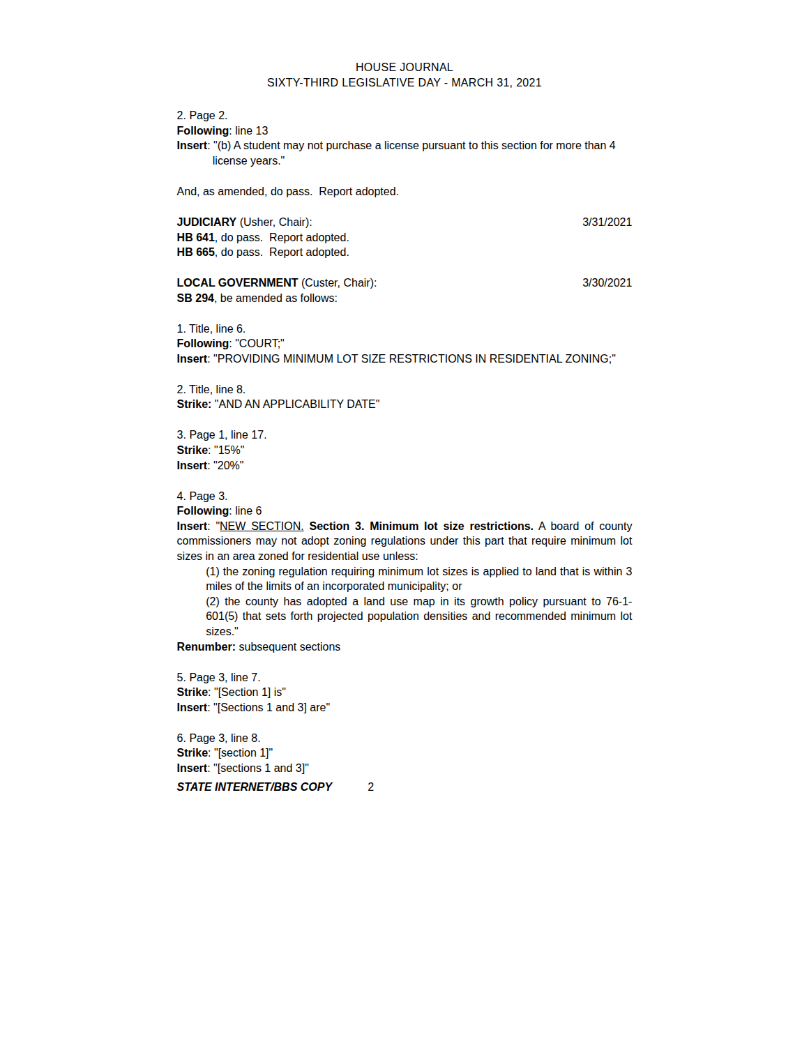HOUSE JOURNAL
SIXTY-THIRD LEGISLATIVE DAY - MARCH 31, 2021
2. Page 2.
Following: line 13
Insert: "(b) A student may not purchase a license pursuant to this section for more than 4 license years."
And, as amended, do pass. Report adopted.
JUDICIARY (Usher, Chair): 3/31/2021
HB 641, do pass. Report adopted.
HB 665, do pass. Report adopted.
LOCAL GOVERNMENT (Custer, Chair): 3/30/2021
SB 294, be amended as follows:
1. Title, line 6.
Following: "COURT;"
Insert: "PROVIDING MINIMUM LOT SIZE RESTRICTIONS IN RESIDENTIAL ZONING;"
2. Title, line 8.
Strike: "AND AN APPLICABILITY DATE"
3. Page 1, line 17.
Strike: "15%"
Insert: "20%"
4. Page 3.
Following: line 6
Insert: "NEW SECTION. Section 3. Minimum lot size restrictions. A board of county commissioners may not adopt zoning regulations under this part that require minimum lot sizes in an area zoned for residential use unless:
(1) the zoning regulation requiring minimum lot sizes is applied to land that is within 3 miles of the limits of an incorporated municipality; or
(2) the county has adopted a land use map in its growth policy pursuant to 76-1-601(5) that sets forth projected population densities and recommended minimum lot sizes."
Renumber: subsequent sections
5. Page 3, line 7.
Strike: "[Section 1] is"
Insert: "[Sections 1 and 3] are"
6. Page 3, line 8.
Strike: "[section 1]"
Insert: "[sections 1 and 3]"
STATE INTERNET/BBS COPY 2